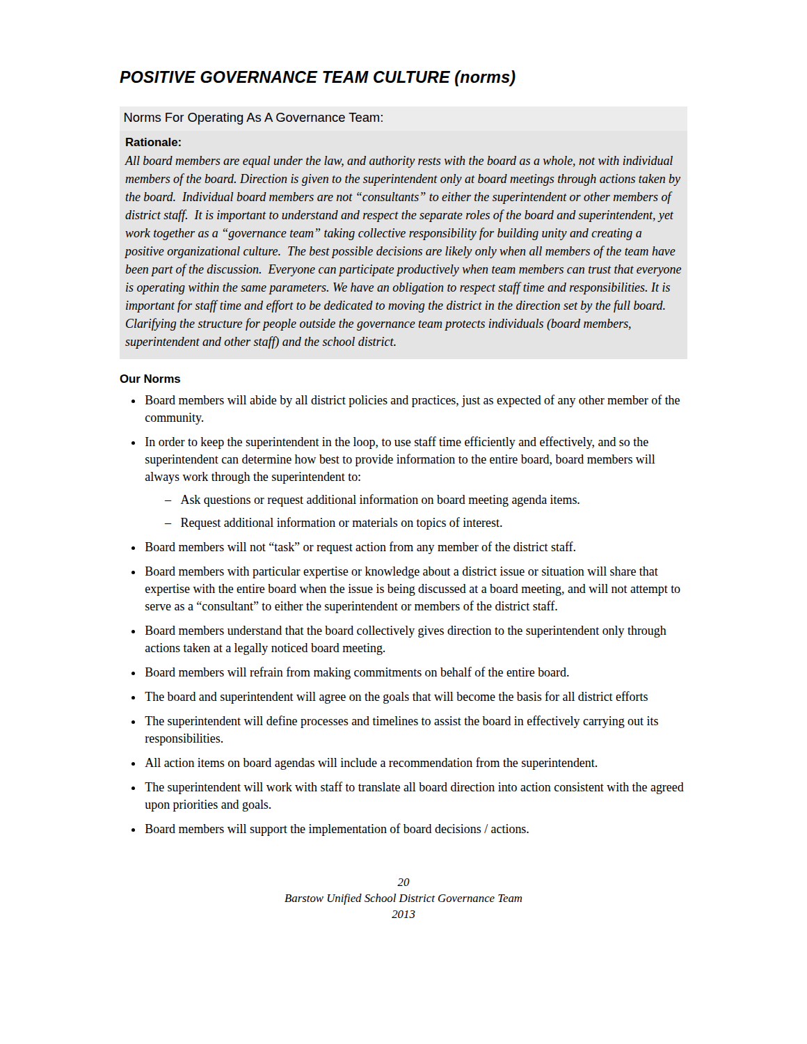POSITIVE GOVERNANCE TEAM CULTURE (norms)
Norms For Operating As A Governance Team:
Rationale:
All board members are equal under the law, and authority rests with the board as a whole, not with individual members of the board. Direction is given to the superintendent only at board meetings through actions taken by the board. Individual board members are not “consultants” to either the superintendent or other members of district staff. It is important to understand and respect the separate roles of the board and superintendent, yet work together as a “governance team” taking collective responsibility for building unity and creating a positive organizational culture. The best possible decisions are likely only when all members of the team have been part of the discussion. Everyone can participate productively when team members can trust that everyone is operating within the same parameters. We have an obligation to respect staff time and responsibilities. It is important for staff time and effort to be dedicated to moving the district in the direction set by the full board. Clarifying the structure for people outside the governance team protects individuals (board members, superintendent and other staff) and the school district.
Our Norms
Board members will abide by all district policies and practices, just as expected of any other member of the community.
In order to keep the superintendent in the loop, to use staff time efficiently and effectively, and so the superintendent can determine how best to provide information to the entire board, board members will always work through the superintendent to:
Ask questions or request additional information on board meeting agenda items.
Request additional information or materials on topics of interest.
Board members will not “task” or request action from any member of the district staff.
Board members with particular expertise or knowledge about a district issue or situation will share that expertise with the entire board when the issue is being discussed at a board meeting, and will not attempt to serve as a “consultant” to either the superintendent or members of the district staff.
Board members understand that the board collectively gives direction to the superintendent only through actions taken at a legally noticed board meeting.
Board members will refrain from making commitments on behalf of the entire board.
The board and superintendent will agree on the goals that will become the basis for all district efforts
The superintendent will define processes and timelines to assist the board in effectively carrying out its responsibilities.
All action items on board agendas will include a recommendation from the superintendent.
The superintendent will work with staff to translate all board direction into action consistent with the agreed upon priorities and goals.
Board members will support the implementation of board decisions / actions.
20
Barstow Unified School District Governance Team
2013